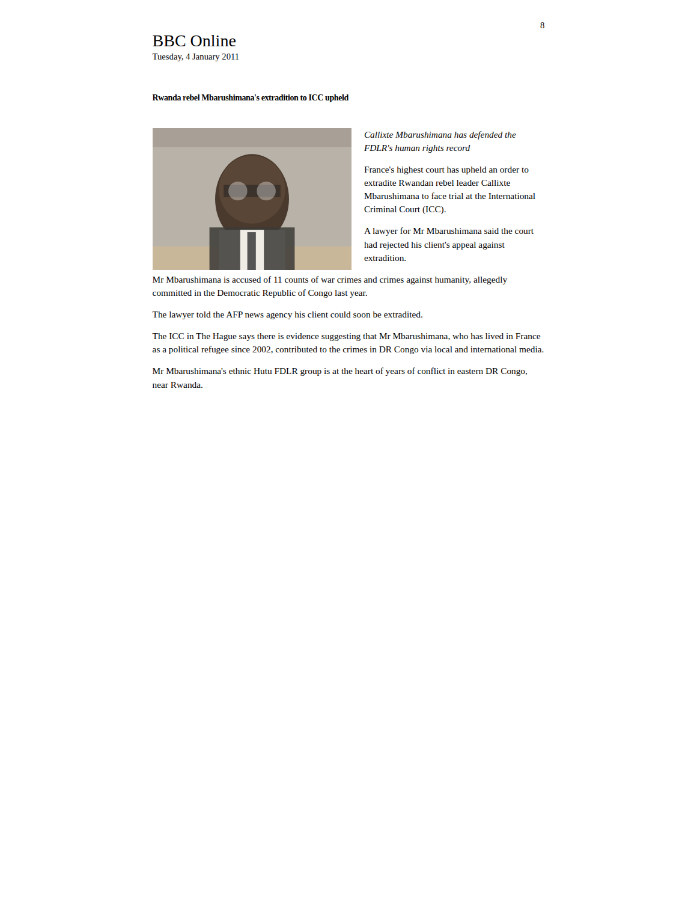8
BBC Online
Tuesday, 4 January 2011
Rwanda rebel Mbarushimana's extradition to ICC upheld
Callixte Mbarushimana has defended the FDLR's human rights record
France's highest court has upheld an order to extradite Rwandan rebel leader Callixte Mbarushimana to face trial at the International Criminal Court (ICC).
A lawyer for Mr Mbarushimana said the court had rejected his client's appeal against extradition.
Mr Mbarushimana is accused of 11 counts of war crimes and crimes against humanity, allegedly committed in the Democratic Republic of Congo last year.
The lawyer told the AFP news agency his client could soon be extradited.
The ICC in The Hague says there is evidence suggesting that Mr Mbarushimana, who has lived in France as a political refugee since 2002, contributed to the crimes in DR Congo via local and international media.
Mr Mbarushimana's ethnic Hutu FDLR group is at the heart of years of conflict in eastern DR Congo, near Rwanda.